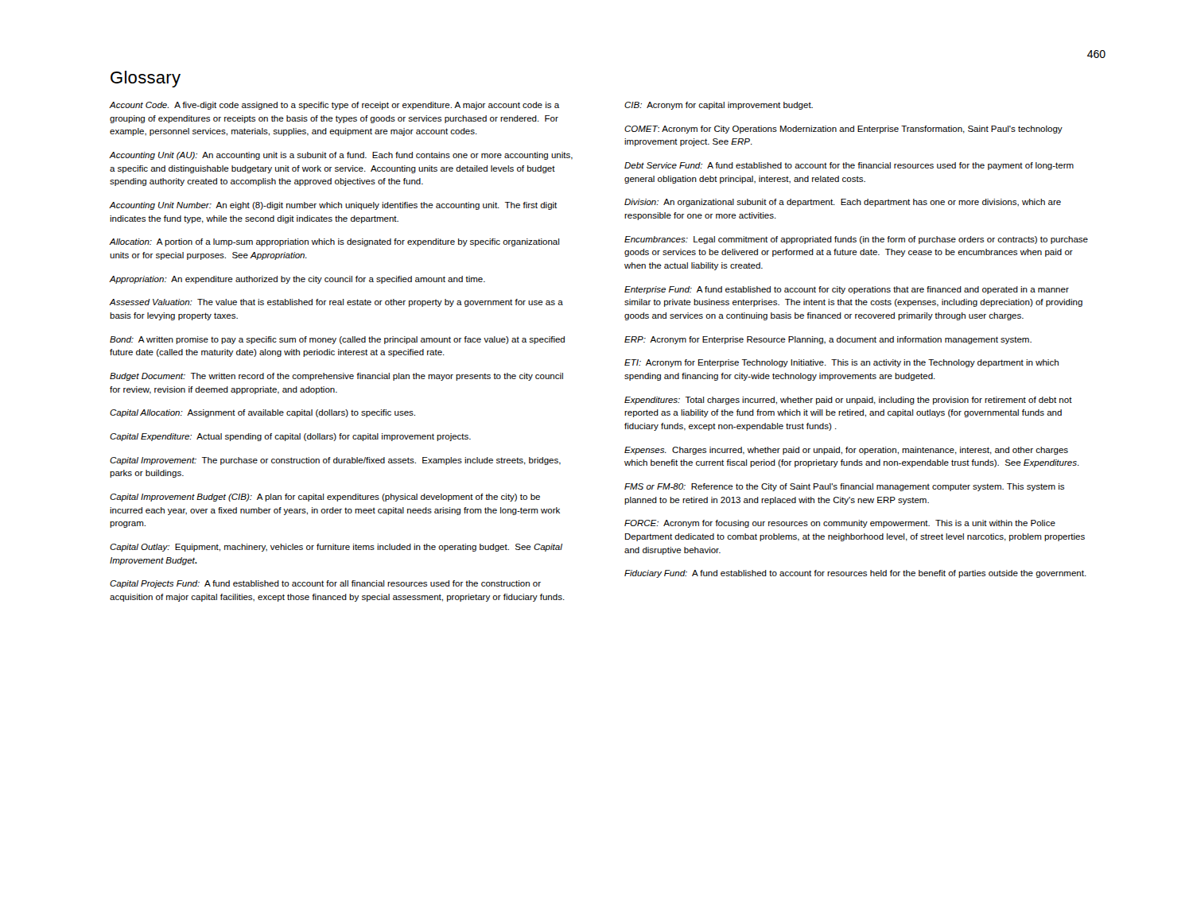460
Glossary
Account Code. A five-digit code assigned to a specific type of receipt or expenditure. A major account code is a grouping of expenditures or receipts on the basis of the types of goods or services purchased or rendered. For example, personnel services, materials, supplies, and equipment are major account codes.
Accounting Unit (AU): An accounting unit is a subunit of a fund. Each fund contains one or more accounting units, a specific and distinguishable budgetary unit of work or service. Accounting units are detailed levels of budget spending authority created to accomplish the approved objectives of the fund.
Accounting Unit Number: An eight (8)-digit number which uniquely identifies the accounting unit. The first digit indicates the fund type, while the second digit indicates the department.
Allocation: A portion of a lump-sum appropriation which is designated for expenditure by specific organizational units or for special purposes. See Appropriation.
Appropriation: An expenditure authorized by the city council for a specified amount and time.
Assessed Valuation: The value that is established for real estate or other property by a government for use as a basis for levying property taxes.
Bond: A written promise to pay a specific sum of money (called the principal amount or face value) at a specified future date (called the maturity date) along with periodic interest at a specified rate.
Budget Document: The written record of the comprehensive financial plan the mayor presents to the city council for review, revision if deemed appropriate, and adoption.
Capital Allocation: Assignment of available capital (dollars) to specific uses.
Capital Expenditure: Actual spending of capital (dollars) for capital improvement projects.
Capital Improvement: The purchase or construction of durable/fixed assets. Examples include streets, bridges, parks or buildings.
Capital Improvement Budget (CIB): A plan for capital expenditures (physical development of the city) to be incurred each year, over a fixed number of years, in order to meet capital needs arising from the long-term work program.
Capital Outlay: Equipment, machinery, vehicles or furniture items included in the operating budget. See Capital Improvement Budget.
Capital Projects Fund: A fund established to account for all financial resources used for the construction or acquisition of major capital facilities, except those financed by special assessment, proprietary or fiduciary funds.
CIB: Acronym for capital improvement budget.
COMET: Acronym for City Operations Modernization and Enterprise Transformation, Saint Paul's technology improvement project. See ERP.
Debt Service Fund: A fund established to account for the financial resources used for the payment of long-term general obligation debt principal, interest, and related costs.
Division: An organizational subunit of a department. Each department has one or more divisions, which are responsible for one or more activities.
Encumbrances: Legal commitment of appropriated funds (in the form of purchase orders or contracts) to purchase goods or services to be delivered or performed at a future date. They cease to be encumbrances when paid or when the actual liability is created.
Enterprise Fund: A fund established to account for city operations that are financed and operated in a manner similar to private business enterprises. The intent is that the costs (expenses, including depreciation) of providing goods and services on a continuing basis be financed or recovered primarily through user charges.
ERP: Acronym for Enterprise Resource Planning, a document and information management system.
ETI: Acronym for Enterprise Technology Initiative. This is an activity in the Technology department in which spending and financing for city-wide technology improvements are budgeted.
Expenditures: Total charges incurred, whether paid or unpaid, including the provision for retirement of debt not reported as a liability of the fund from which it will be retired, and capital outlays (for governmental funds and fiduciary funds, except non-expendable trust funds) .
Expenses. Charges incurred, whether paid or unpaid, for operation, maintenance, interest, and other charges which benefit the current fiscal period (for proprietary funds and non-expendable trust funds). See Expenditures.
FMS or FM-80: Reference to the City of Saint Paul's financial management computer system. This system is planned to be retired in 2013 and replaced with the City's new ERP system.
FORCE: Acronym for focusing our resources on community empowerment. This is a unit within the Police Department dedicated to combat problems, at the neighborhood level, of street level narcotics, problem properties and disruptive behavior.
Fiduciary Fund: A fund established to account for resources held for the benefit of parties outside the government.